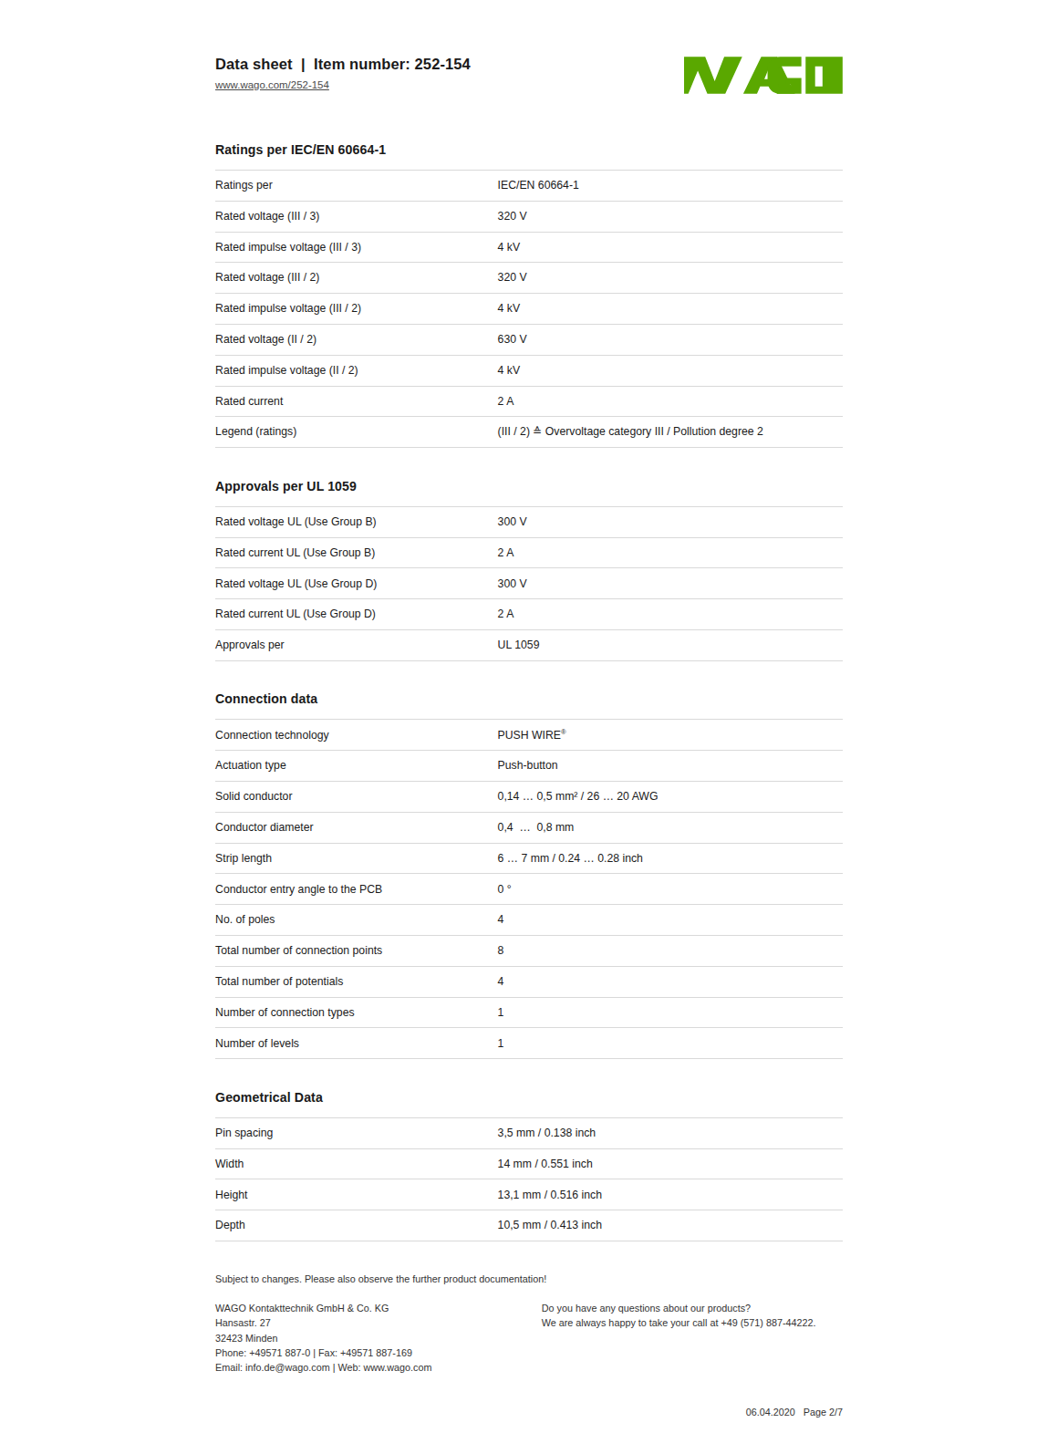Data sheet | Item number: 252-154
www.wago.com/252-154
Ratings per IEC/EN 60664-1
| Ratings per | IEC/EN 60664-1 |
| Rated voltage (III / 3) | 320 V |
| Rated impulse voltage (III / 3) | 4 kV |
| Rated voltage (III / 2) | 320 V |
| Rated impulse voltage (III / 2) | 4 kV |
| Rated voltage (II / 2) | 630 V |
| Rated impulse voltage (II / 2) | 4 kV |
| Rated current | 2 A |
| Legend (ratings) | (III / 2) ≙ Overvoltage category III / Pollution degree 2 |
Approvals per UL 1059
| Rated voltage UL (Use Group B) | 300 V |
| Rated current UL (Use Group B) | 2 A |
| Rated voltage UL (Use Group D) | 300 V |
| Rated current UL (Use Group D) | 2 A |
| Approvals per | UL 1059 |
Connection data
| Connection technology | PUSH WIRE ® |
| Actuation type | Push-button |
| Solid conductor | 0,14 … 0,5 mm² / 26 … 20 AWG |
| Conductor diameter | 0,4 … 0,8 mm |
| Strip length | 6 … 7 mm / 0.24 … 0.28 inch |
| Conductor entry angle to the PCB | 0 ° |
| No. of poles | 4 |
| Total number of connection points | 8 |
| Total number of potentials | 4 |
| Number of connection types | 1 |
| Number of levels | 1 |
Geometrical Data
| Pin spacing | 3,5 mm / 0.138 inch |
| Width | 14 mm / 0.551 inch |
| Height | 13,1 mm / 0.516 inch |
| Depth | 10,5 mm / 0.413 inch |
Subject to changes. Please also observe the further product documentation!
WAGO Kontakttechnik GmbH & Co. KG
Hansastr. 27
32423 Minden
Phone: +49571 887-0 | Fax: +49571 887-169
Email: info.de@wago.com | Web: www.wago.com
Do you have any questions about our products?
We are always happy to take your call at +49 (571) 887-44222.
06.04.2020 Page 2/7